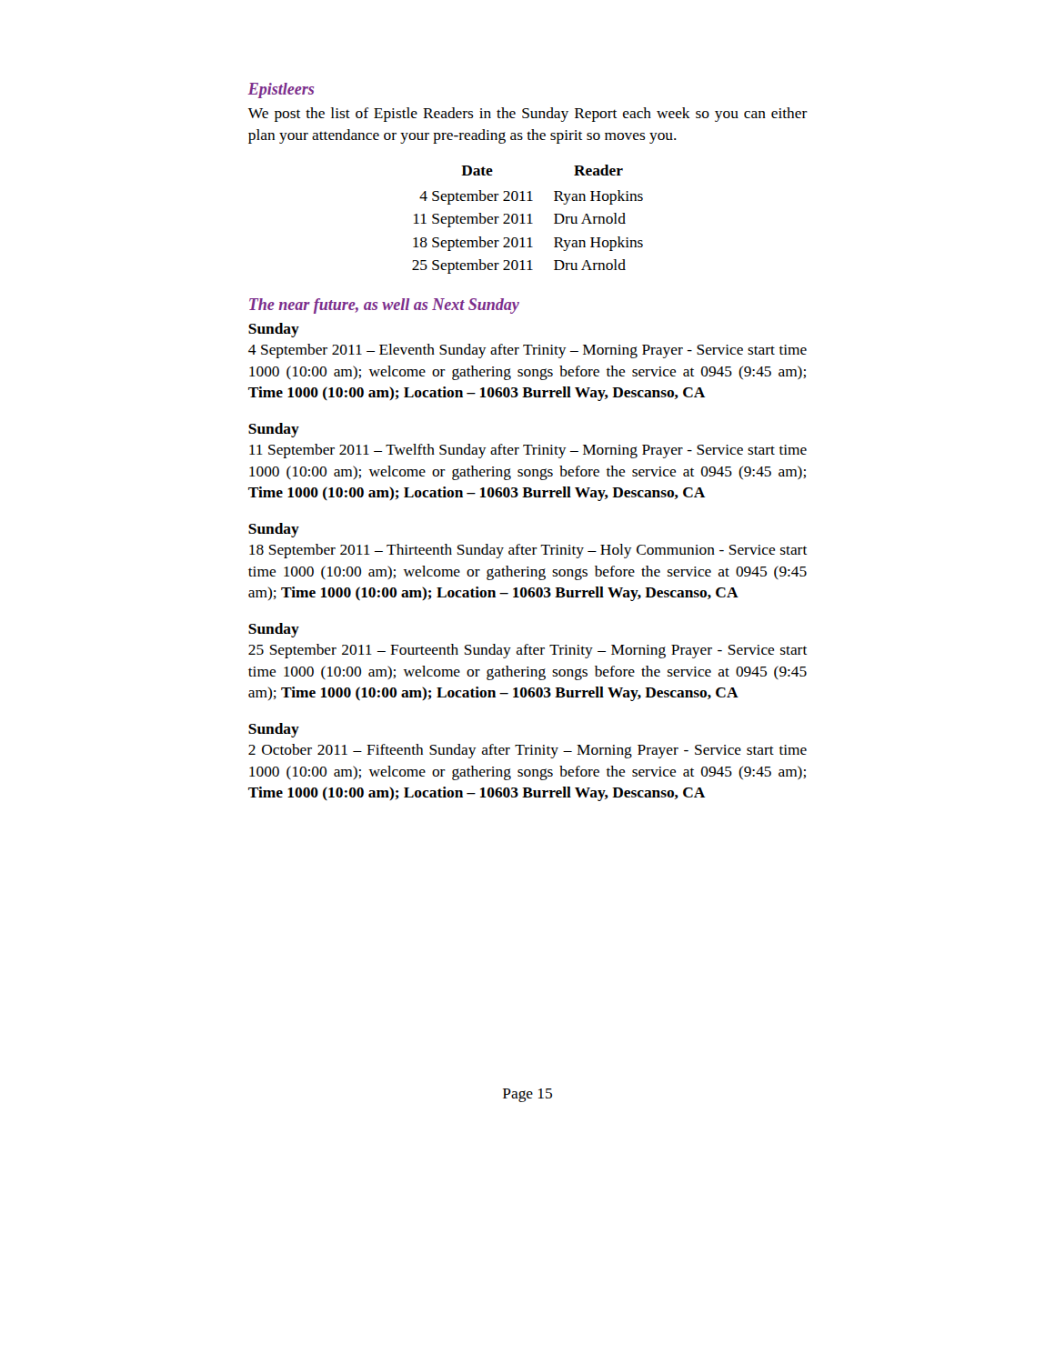Epistleers
We post the list of Epistle Readers in the Sunday Report each week so you can either plan your attendance or your pre-reading as the spirit so moves you.
| Date | Reader |
| --- | --- |
| 4 September 2011 | Ryan Hopkins |
| 11 September 2011 | Dru Arnold |
| 18 September 2011 | Ryan Hopkins |
| 25 September 2011 | Dru Arnold |
The near future, as well as Next Sunday
Sunday
4 September 2011 – Eleventh Sunday after Trinity – Morning Prayer - Service start time 1000 (10:00 am); welcome or gathering songs before the service at 0945 (9:45 am); Time 1000 (10:00 am); Location – 10603 Burrell Way, Descanso, CA
Sunday
11 September 2011 – Twelfth Sunday after Trinity – Morning Prayer - Service start time 1000 (10:00 am); welcome or gathering songs before the service at 0945 (9:45 am); Time 1000 (10:00 am); Location – 10603 Burrell Way, Descanso, CA
Sunday
18 September 2011 – Thirteenth Sunday after Trinity – Holy Communion - Service start time 1000 (10:00 am); welcome or gathering songs before the service at 0945 (9:45 am); Time 1000 (10:00 am); Location – 10603 Burrell Way, Descanso, CA
Sunday
25 September 2011 – Fourteenth Sunday after Trinity – Morning Prayer - Service start time 1000 (10:00 am); welcome or gathering songs before the service at 0945 (9:45 am); Time 1000 (10:00 am); Location – 10603 Burrell Way, Descanso, CA
Sunday
2 October 2011 – Fifteenth Sunday after Trinity – Morning Prayer - Service start time 1000 (10:00 am); welcome or gathering songs before the service at 0945 (9:45 am); Time 1000 (10:00 am); Location – 10603 Burrell Way, Descanso, CA
Page 15